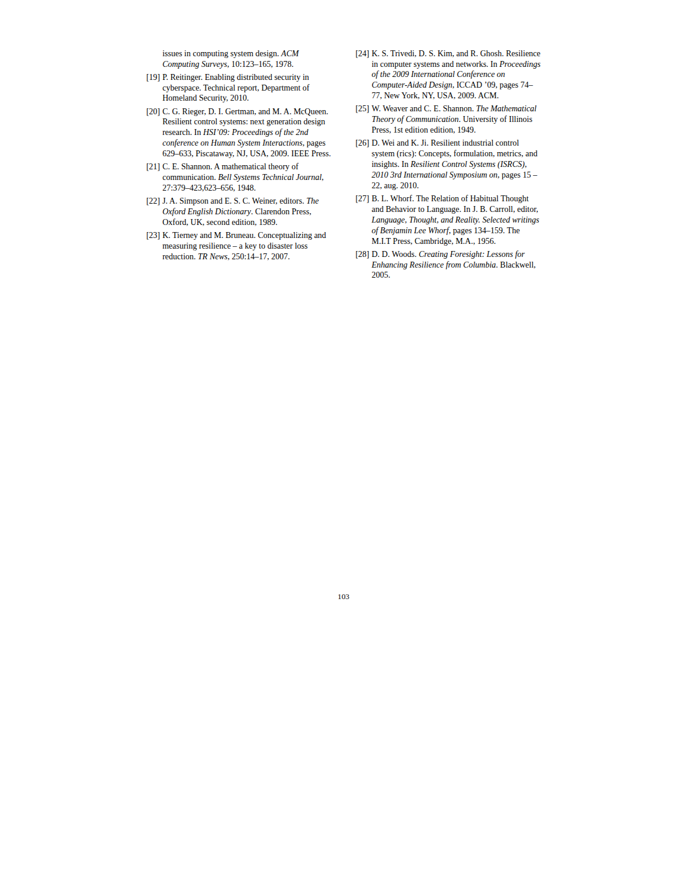issues in computing system design. ACM Computing Surveys, 10:123–165, 1978.
[19] P. Reitinger. Enabling distributed security in cyberspace. Technical report, Department of Homeland Security, 2010.
[20] C. G. Rieger, D. I. Gertman, and M. A. McQueen. Resilient control systems: next generation design research. In HSI’09: Proceedings of the 2nd conference on Human System Interactions, pages 629–633, Piscataway, NJ, USA, 2009. IEEE Press.
[21] C. E. Shannon. A mathematical theory of communication. Bell Systems Technical Journal, 27:379–423,623–656, 1948.
[22] J. A. Simpson and E. S. C. Weiner, editors. The Oxford English Dictionary. Clarendon Press, Oxford, UK, second edition, 1989.
[23] K. Tierney and M. Bruneau. Conceptualizing and measuring resilience – a key to disaster loss reduction. TR News, 250:14–17, 2007.
[24] K. S. Trivedi, D. S. Kim, and R. Ghosh. Resilience in computer systems and networks. In Proceedings of the 2009 International Conference on Computer-Aided Design, ICCAD ’09, pages 74–77, New York, NY, USA, 2009. ACM.
[25] W. Weaver and C. E. Shannon. The Mathematical Theory of Communication. University of Illinois Press, 1st edition edition, 1949.
[26] D. Wei and K. Ji. Resilient industrial control system (rics): Concepts, formulation, metrics, and insights. In Resilient Control Systems (ISRCS), 2010 3rd International Symposium on, pages 15 –22, aug. 2010.
[27] B. L. Whorf. The Relation of Habitual Thought and Behavior to Language. In J. B. Carroll, editor, Language, Thought, and Reality. Selected writings of Benjamin Lee Whorf, pages 134–159. The M.I.T Press, Cambridge, M.A., 1956.
[28] D. D. Woods. Creating Foresight: Lessons for Enhancing Resilience from Columbia. Blackwell, 2005.
103